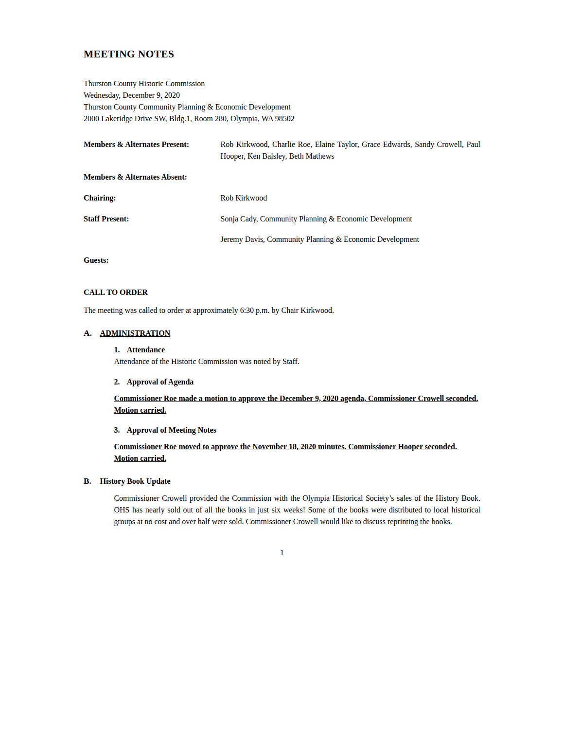MEETING NOTES
Thurston County Historic Commission
Wednesday, December 9, 2020
Thurston County Community Planning & Economic Development
2000 Lakeridge Drive SW, Bldg.1, Room 280, Olympia, WA 98502
| Members & Alternates Present: | Rob Kirkwood, Charlie Roe, Elaine Taylor, Grace Edwards, Sandy Crowell, Paul Hooper, Ken Balsley, Beth Mathews |
| Members & Alternates Absent: | |
| Chairing: | Rob Kirkwood |
| Staff Present: | Sonja Cady, Community Planning & Economic Development Jeremy Davis, Community Planning & Economic Development |
| Guests: | |
Call to Order
The meeting was called to order at approximately 6:30 p.m. by Chair Kirkwood.
A. Administration
Attendance
Attendance of the Historic Commission was noted by Staff.
Approval of Agenda Commissioner Roe made a motion to approve the December 9, 2020 agenda, Commissioner Crowell seconded. Motion carried.
Approval of Meeting Notes Commissioner Roe moved to approve the November 18, 2020 minutes. Commissioner Hooper seconded. Motion carried.
B. History Book Update
Commissioner Crowell provided the Commission with the Olympia Historical Society’s sales of the History Book. OHS has nearly sold out of all the books in just six weeks! Some of the books were distributed to local historical groups at no cost and over half were sold. Commissioner Crowell would like to discuss reprinting the books.
1